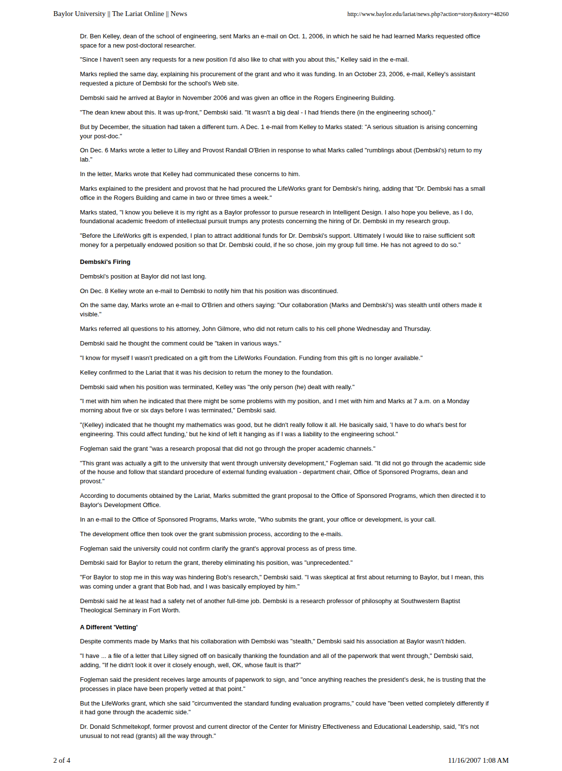Baylor University || The Lariat Online || News http://www.baylor.edu/lariat/news.php?action=story&story=48260
Dr. Ben Kelley, dean of the school of engineering, sent Marks an e-mail on Oct. 1, 2006, in which he said he had learned Marks requested office space for a new post-doctoral researcher.
"Since I haven't seen any requests for a new position I'd also like to chat with you about this," Kelley said in the e-mail.
Marks replied the same day, explaining his procurement of the grant and who it was funding. In an October 23, 2006, e-mail, Kelley's assistant requested a picture of Dembski for the school's Web site.
Dembski said he arrived at Baylor in November 2006 and was given an office in the Rogers Engineering Building.
"The dean knew about this. It was up-front," Dembski said. "It wasn't a big deal - I had friends there (in the engineering school)."
But by December, the situation had taken a different turn. A Dec. 1 e-mail from Kelley to Marks stated: "A serious situation is arising concerning your post-doc."
On Dec. 6 Marks wrote a letter to Lilley and Provost Randall O'Brien in response to what Marks called "rumblings about (Dembski's) return to my lab."
In the letter, Marks wrote that Kelley had communicated these concerns to him.
Marks explained to the president and provost that he had procured the LifeWorks grant for Dembski's hiring, adding that "Dr. Dembski has a small office in the Rogers Building and came in two or three times a week."
Marks stated, "I know you believe it is my right as a Baylor professor to pursue research in Intelligent Design. I also hope you believe, as I do, foundational academic freedom of intellectual pursuit trumps any protests concerning the hiring of Dr. Dembski in my research group.
"Before the LifeWorks gift is expended, I plan to attract additional funds for Dr. Dembski's support. Ultimately I would like to raise sufficient soft money for a perpetually endowed position so that Dr. Dembski could, if he so chose, join my group full time. He has not agreed to do so."
Dembski's Firing
Dembski's position at Baylor did not last long.
On Dec. 8 Kelley wrote an e-mail to Dembski to notify him that his position was discontinued.
On the same day, Marks wrote an e-mail to O'Brien and others saying: "Our collaboration (Marks and Dembski's) was stealth until others made it visible."
Marks referred all questions to his attorney, John Gilmore, who did not return calls to his cell phone Wednesday and Thursday.
Dembski said he thought the comment could be "taken in various ways."
"I know for myself I wasn't predicated on a gift from the LifeWorks Foundation. Funding from this gift is no longer available."
Kelley confirmed to the Lariat that it was his decision to return the money to the foundation.
Dembski said when his position was terminated, Kelley was "the only person (he) dealt with really."
"I met with him when he indicated that there might be some problems with my position, and I met with him and Marks at 7 a.m. on a Monday morning about five or six days before I was terminated," Dembski said.
"(Kelley) indicated that he thought my mathematics was good, but he didn't really follow it all. He basically said, 'I have to do what's best for engineering. This could affect funding,' but he kind of left it hanging as if I was a liability to the engineering school."
Fogleman said the grant "was a research proposal that did not go through the proper academic channels."
"This grant was actually a gift to the university that went through university development," Fogleman said. "It did not go through the academic side of the house and follow that standard procedure of external funding evaluation - department chair, Office of Sponsored Programs, dean and provost."
According to documents obtained by the Lariat, Marks submitted the grant proposal to the Office of Sponsored Programs, which then directed it to Baylor's Development Office.
In an e-mail to the Office of Sponsored Programs, Marks wrote, "Who submits the grant, your office or development, is your call.
The development office then took over the grant submission process, according to the e-mails.
Fogleman said the university could not confirm clarify the grant's approval process as of press time.
Dembski said for Baylor to return the grant, thereby eliminating his position, was "unprecedented."
"For Baylor to stop me in this way was hindering Bob's research," Dembski said. "I was skeptical at first about returning to Baylor, but I mean, this was coming under a grant that Bob had, and I was basically employed by him."
Dembski said he at least had a safety net of another full-time job. Dembski is a research professor of philosophy at Southwestern Baptist Theological Seminary in Fort Worth.
A Different 'Vetting'
Despite comments made by Marks that his collaboration with Dembski was "stealth," Dembski said his association at Baylor wasn't hidden.
"I have ... a file of a letter that Lilley signed off on basically thanking the foundation and all of the paperwork that went through," Dembski said, adding, "If he didn't look it over it closely enough, well, OK, whose fault is that?"
Fogleman said the president receives large amounts of paperwork to sign, and "once anything reaches the president's desk, he is trusting that the processes in place have been properly vetted at that point."
But the LifeWorks grant, which she said "circumvented the standard funding evaluation programs," could have "been vetted completely differently if it had gone through the academic side."
Dr. Donald Schmeltekopf, former provost and current director of the Center for Ministry Effectiveness and Educational Leadership, said, "It's not unusual to not read (grants) all the way through."
2 of 4 11/16/2007 1:08 AM